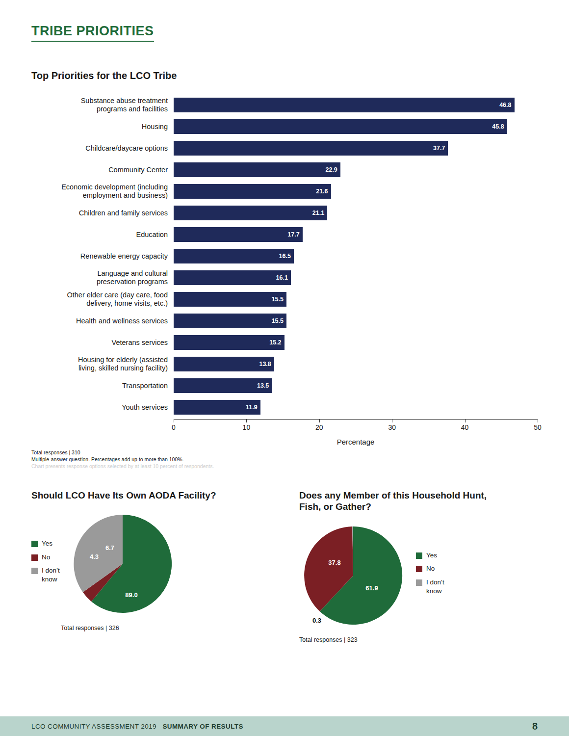TRIBE PRIORITIES
Top Priorities for the LCO Tribe
Substance abuse treatment
programs and facilities
46.8
Housing
45.8
Childcare/daycare options
37.7
Community Center
22.9
Economic development (including
employment and business)
21.6
Children and family services
21.1
Education
17.7
Renewable energy capacity
16.5
Language and cultural
preservation programs
16.1
Other elder care (day care, food
delivery, home visits, etc.)
15.5
Health and wellness services
15.5
Veterans services
15.2
Housing for elderly (assisted
living, skilled nursing facility)
13.8
Transportation
13.5
Youth services
11.9
0
10
20
30
40
50
Percentage
Total responses | 310
Multiple-answer question. Percentages add up to more than 100%.
Chart presents response options selected by at least 10 percent of respondents.
Should LCO Have Its Own AODA Facility?
Yes
No
I don’t
know
89.0 4.3 6.7
Total responses | 326
Does any Member of this Household Hunt,
Fish, or Gather?
61.9 37.8 0.3
Yes
No
I don’t
know
Total responses | 323
LCO COMMUNITY ASSESSMENT 2019 SUMMARY OF RESULTS
8